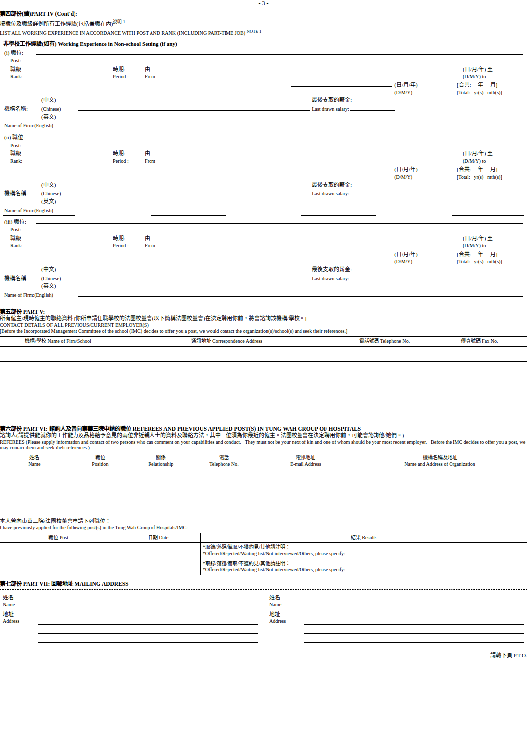- 3 -
第四部份(續)PART IV (Cont'd):
按職位及職級詳例所有工作經驗(包括兼職在內)說明 1
LIST ALL WORKING EXPERIENCE IN ACCORDANCE WITH POST AND RANK (INCLUDING PART-TIME JOB) NOTE 1
非學校工作經驗(如有) Working Experience in Non-school Setting (if any)
| (i) 職位: | |
| Post: | |
| 職級 | | 時期: | 由 | | (日/月/年) 至 |
| Rank: | | Period : | From | | (D/M/Y) to |
| | | (日/月/年) | [合共: 年 月] |
| | | (D/M/Y) | [Total: yr(s) mth(s)] |
| | (中文) | | 最後支取的薪金: |
| 機構名稱: | (Chinese) | | Last drawn salary: |
| | (英文) | | |
| Name of Firm:(English) | |
| (ii) 職位: | |
| Post: | |
| 職級 | | 時期: | 由 | | (日/月/年) 至 |
| Rank: | | Period : | From | | (D/M/Y) to |
| | | (日/月/年) | [合共: 年 月] |
| | | (D/M/Y) | [Total: yr(s) mth(s)] |
| | (中文) | | 最後支取的薪金: |
| 機構名稱: | (Chinese) | | Last drawn salary: |
| | (英文) | | |
| Name of Firm:(English) | |
| (iii) 職位: | |
| Post: | |
| 職級 | | 時期: | 由 | | (日/月/年) 至 |
| Rank: | | Period : | From | | (D/M/Y) to |
| | | (日/月/年) | [合共: 年 月] |
| | | (D/M/Y) | [Total: yr(s) mth(s)] |
| | (中文) | | 最後支取的薪金: |
| 機構名稱: | (Chinese) | | Last drawn salary: |
| | (英文) | | |
| Name of Firm:(English) | |
第五部份 PART V:
所有僱主/現時僱主的聯絡資料 [你所申請任職學校的法團校董會(以下簡稱法團校董會)在決定聘用你前，將會諮詢該機構/學校。]
CONTACT DETAILS OF ALL PREVIOUS/CURRENT EMPLOYER(S)
[Before the Incorporated Management Committee of the school (IMC) decides to offer you a post, we would contact the organization(s)/school(s) and seek their references.]
| 機構/學校 Name of Firm/School | 通訊地址 Correspondence Address | 電話號碼 Telephone No. | 傳真號碼 Fax No. |
| --- | --- | --- | --- |
第六部份 PART VI: 諮詢人及曾向東華三院申請的職位 REFEREES AND PREVIOUS APPLIED POST(S) IN TUNG WAH GROUP OF HOSPITALS
諮詢人(請提供能就你的工作能力及品格給予意見的兩位非近親人士的資料及聯絡方法，其中一位須為你最近的僱主。法團校董會在決定聘用你前，可能會諮詢他/她們。)
REFEREES (Please supply information and contact of two persons who can comment on your capabilities and conduct. They must not be your next of kin and one of whom should be your most recent employer. Before the IMC decides to offer you a post, we may contact them and seek their references.)
| 姓名 Name | 職位 Position | 關係 Relationship | 電話 Telephone No. | 電郵地址 E-mail Address | 機構名稱及地址 Name and Address of Organization |
| --- | --- | --- | --- | --- | --- |
本人曾向東華三院/法團校董會申請下列職位：
I have previously applied for the following post(s) in the Tung Wah Group of Hospitals/IMC:
| 職位 Post | 日期 Date | 結果 Results |
| --- | --- | --- |
| | | *取錄/落選/備取/不獲約見/其他請註明： *Offered/Rejected/Waiting list/Not interviewed/Others, please specify: |
| | | *取錄/落選/備取/不獲約見/其他請註明： *Offered/Rejected/Waiting list/Not interviewed/Others, please specify: |
第七部份 PART VII: 回郵地址 MAILING ADDRESS
姓名
Name
地址
Address
姓名
Name
地址
Address
請轉下頁 P.T.O.